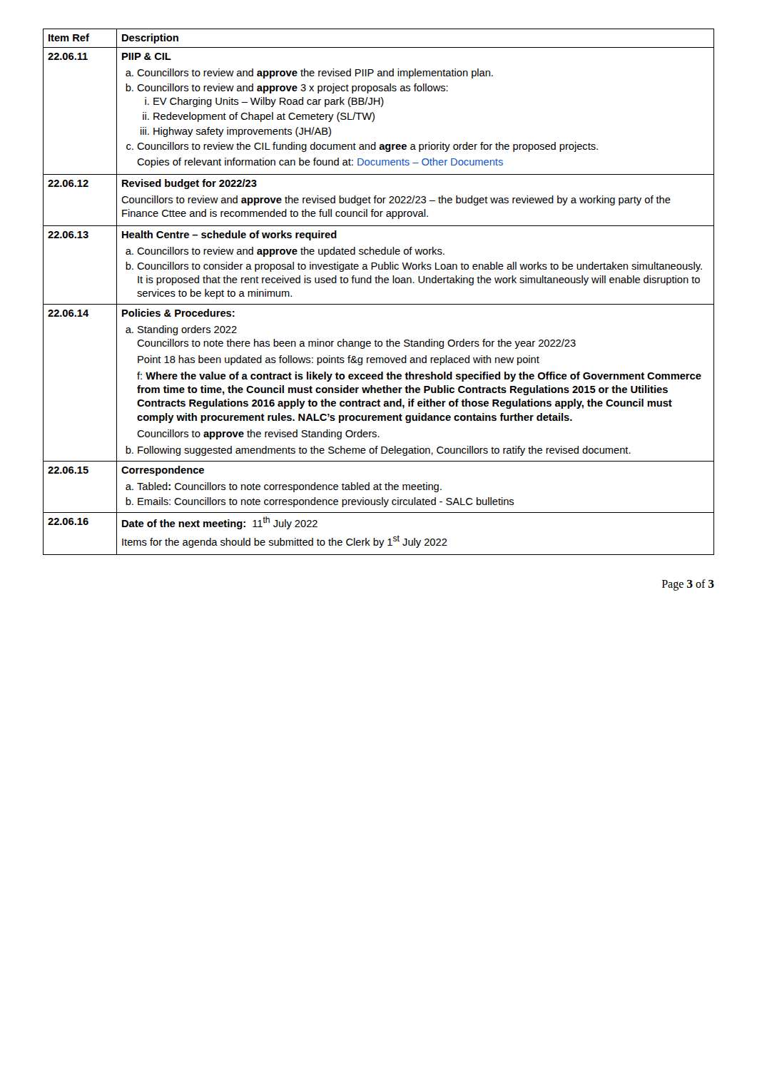| Item Ref | Description |
| --- | --- |
| 22.06.11 | PIIP & CIL Councillors to review and approve the revised PIIP and implementation plan. Councillors to review and approve 3 x project proposals as follows: EV Charging Units – Wilby Road car park (BB/JH) Redevelopment of Chapel at Cemetery (SL/TW) Highway safety improvements (JH/AB) Councillors to review the CIL funding document and agree a priority order for the proposed projects. Copies of relevant information can be found at: Documents – Other Documents |
| 22.06.12 | Revised budget for 2022/23 Councillors to review and approve the revised budget for 2022/23 – the budget was reviewed by a working party of the Finance Cttee and is recommended to the full council for approval. |
| 22.06.13 | Health Centre – schedule of works required Councillors to review and approve the updated schedule of works. Councillors to consider a proposal to investigate a Public Works Loan to enable all works to be undertaken simultaneously. It is proposed that the rent received is used to fund the loan. Undertaking the work simultaneously will enable disruption to services to be kept to a minimum. |
| 22.06.14 | Policies & Procedures: Standing orders 2022 Councillors to note there has been a minor change to the Standing Orders for the year 2022/23 Point 18 has been updated as follows: points f&g removed and replaced with new point f: Where the value of a contract is likely to exceed the threshold specified by the Office of Government Commerce from time to time, the Council must consider whether the Public Contracts Regulations 2015 or the Utilities Contracts Regulations 2016 apply to the contract and, if either of those Regulations apply, the Council must comply with procurement rules. NALC’s procurement guidance contains further details. Councillors to approve the revised Standing Orders. Following suggested amendments to the Scheme of Delegation, Councillors to ratify the revised document. |
| 22.06.15 | Correspondence Tabled : Councillors to note correspondence tabled at the meeting. Emails: Councillors to note correspondence previously circulated - SALC bulletins |
| 22.06.16 | Date of the next meeting: 11 th July 2022 Items for the agenda should be submitted to the Clerk by 1 st July 2022 |
Page 3 of 3